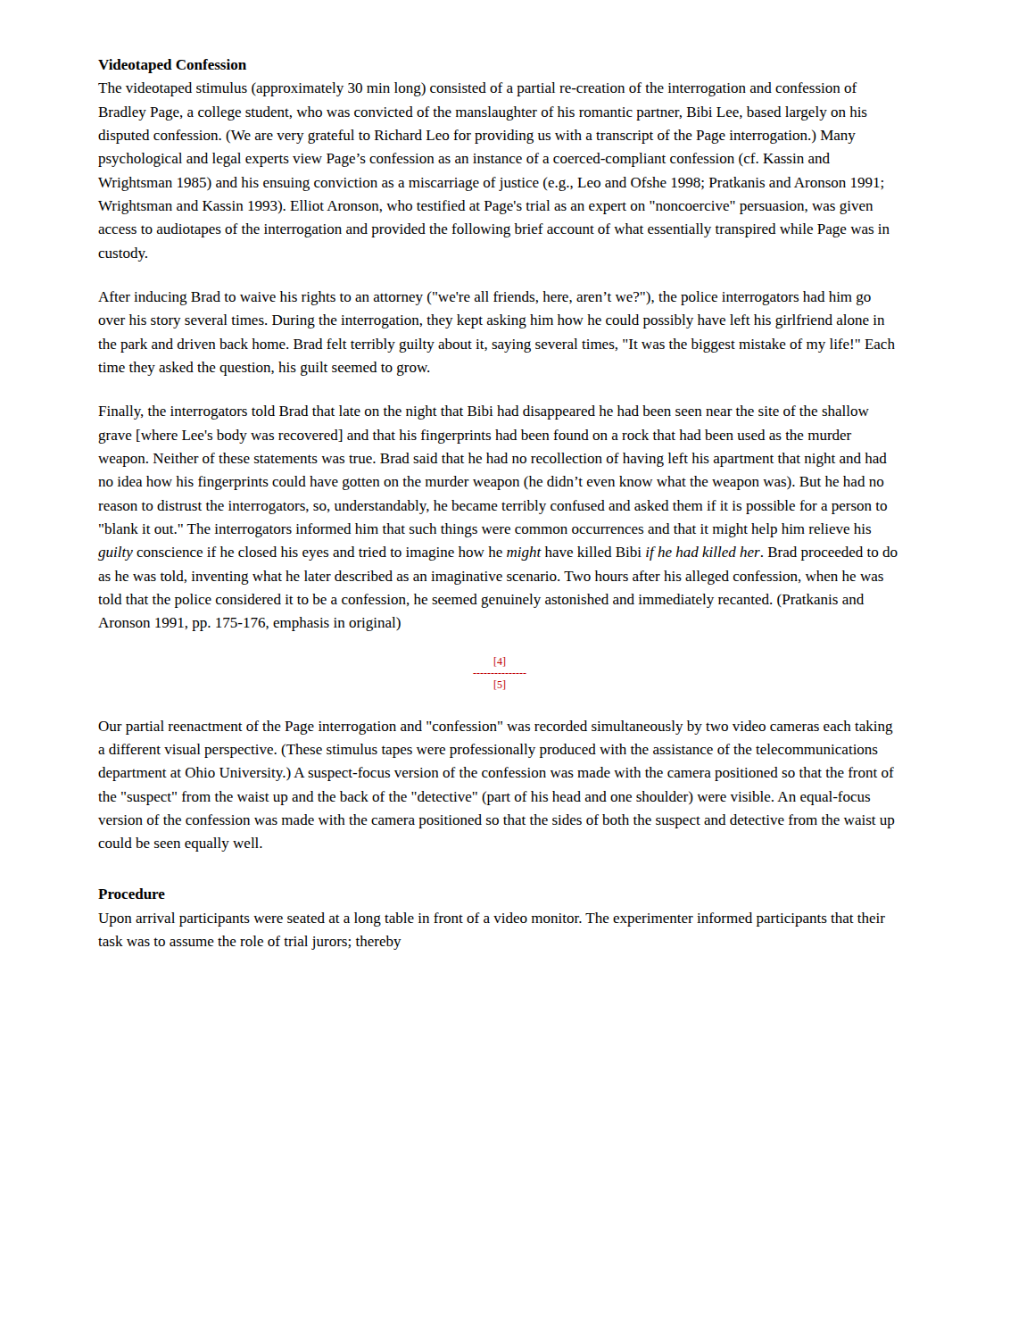Videotaped Confession
The videotaped stimulus (approximately 30 min long) consisted of a partial re-creation of the interrogation and confession of Bradley Page, a college student, who was convicted of the manslaughter of his romantic partner, Bibi Lee, based largely on his disputed confession. (We are very grateful to Richard Leo for providing us with a transcript of the Page interrogation.) Many psychological and legal experts view Page’s confession as an instance of a coerced-compliant confession (cf. Kassin and Wrightsman 1985) and his ensuing conviction as a miscarriage of justice (e.g., Leo and Ofshe 1998; Pratkanis and Aronson 1991; Wrightsman and Kassin 1993). Elliot Aronson, who testified at Page's trial as an expert on "noncoercive" persuasion, was given access to audiotapes of the interrogation and provided the following brief account of what essentially transpired while Page was in custody.
After inducing Brad to waive his rights to an attorney ("we're all friends, here, aren’t we?"), the police interrogators had him go over his story several times. During the interrogation, they kept asking him how he could possibly have left his girlfriend alone in the park and driven back home. Brad felt terribly guilty about it, saying several times, "It was the biggest mistake of my life!" Each time they asked the question, his guilt seemed to grow.
Finally, the interrogators told Brad that late on the night that Bibi had disappeared he had been seen near the site of the shallow grave [where Lee's body was recovered] and that his fingerprints had been found on a rock that had been used as the murder weapon. Neither of these statements was true. Brad said that he had no recollection of having left his apartment that night and had no idea how his fingerprints could have gotten on the murder weapon (he didn’t even know what the weapon was). But he had no reason to distrust the interrogators, so, understandably, he became terribly confused and asked them if it is possible for a person to "blank it out." The interrogators informed him that such things were common occurrences and that it might help him relieve his guilty conscience if he closed his eyes and tried to imagine how he might have killed Bibi if he had killed her. Brad proceeded to do as he was told, inventing what he later described as an imaginative scenario. Two hours after his alleged confession, when he was told that the police considered it to be a confession, he seemed genuinely astonished and immediately recanted. (Pratkanis and Aronson 1991, pp. 175-176, emphasis in original)
[4]
---------------
[5]
Our partial reenactment of the Page interrogation and "confession" was recorded simultaneously by two video cameras each taking a different visual perspective. (These stimulus tapes were professionally produced with the assistance of the telecommunications department at Ohio University.) A suspect-focus version of the confession was made with the camera positioned so that the front of the "suspect" from the waist up and the back of the "detective" (part of his head and one shoulder) were visible. An equal-focus version of the confession was made with the camera positioned so that the sides of both the suspect and detective from the waist up could be seen equally well.
Procedure
Upon arrival participants were seated at a long table in front of a video monitor. The experimenter informed participants that their task was to assume the role of trial jurors; thereby